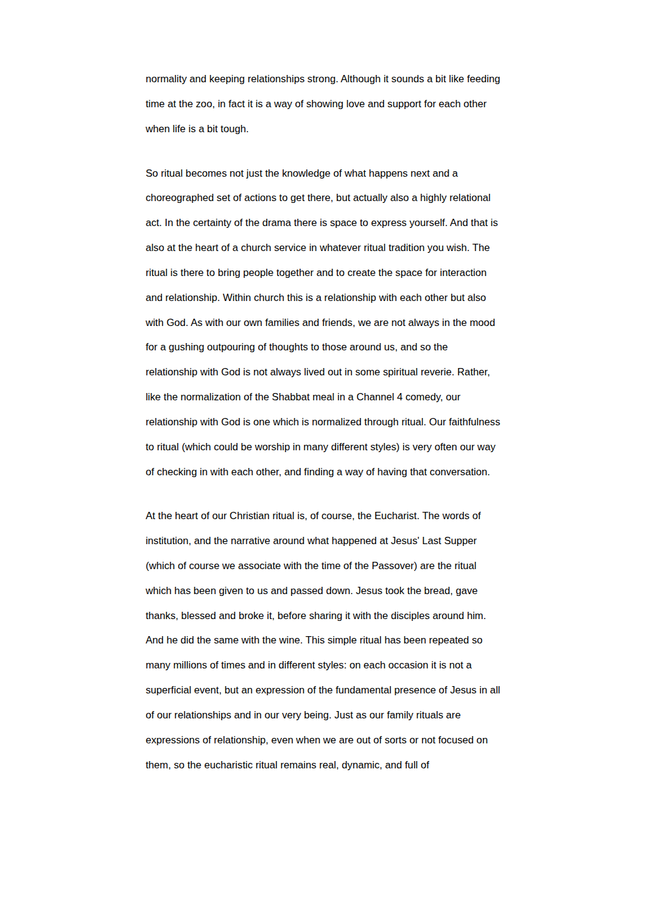normality and keeping relationships strong. Although it sounds a bit like feeding time at the zoo, in fact it is a way of showing love and support for each other when life is a bit tough.
So ritual becomes not just the knowledge of what happens next and a choreographed set of actions to get there, but actually also a highly relational act. In the certainty of the drama there is space to express yourself. And that is also at the heart of a church service in whatever ritual tradition you wish. The ritual is there to bring people together and to create the space for interaction and relationship. Within church this is a relationship with each other but also with God. As with our own families and friends, we are not always in the mood for a gushing outpouring of thoughts to those around us, and so the relationship with God is not always lived out in some spiritual reverie. Rather, like the normalization of the Shabbat meal in a Channel 4 comedy, our relationship with God is one which is normalized through ritual. Our faithfulness to ritual (which could be worship in many different styles) is very often our way of checking in with each other, and finding a way of having that conversation.
At the heart of our Christian ritual is, of course, the Eucharist. The words of institution, and the narrative around what happened at Jesus' Last Supper (which of course we associate with the time of the Passover) are the ritual which has been given to us and passed down. Jesus took the bread, gave thanks, blessed and broke it, before sharing it with the disciples around him. And he did the same with the wine. This simple ritual has been repeated so many millions of times and in different styles: on each occasion it is not a superficial event, but an expression of the fundamental presence of Jesus in all of our relationships and in our very being. Just as our family rituals are expressions of relationship, even when we are out of sorts or not focused on them, so the eucharistic ritual remains real, dynamic, and full of